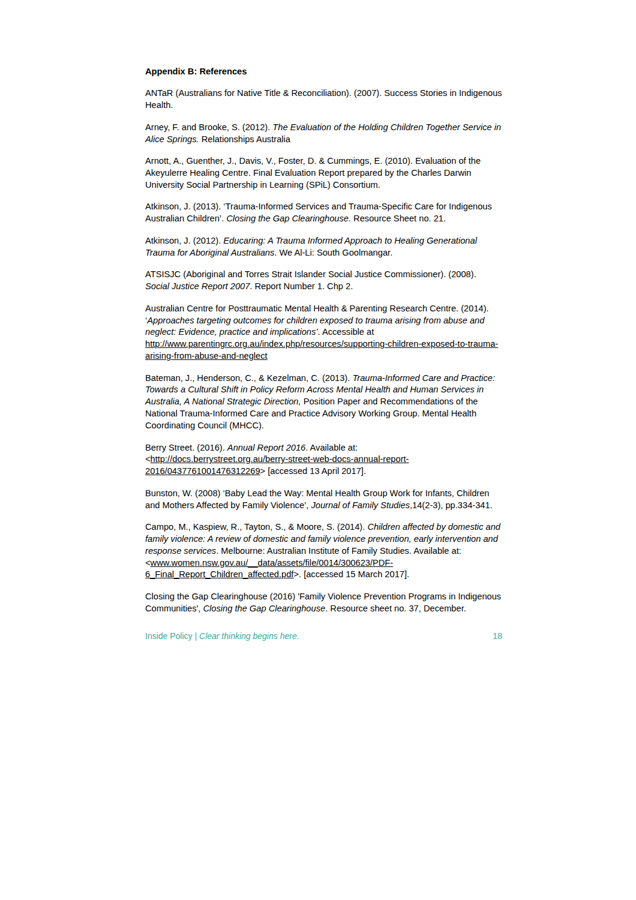Appendix B: References
ANTaR (Australians for Native Title & Reconciliation). (2007). Success Stories in Indigenous Health.
Arney, F. and Brooke, S. (2012). The Evaluation of the Holding Children Together Service in Alice Springs. Relationships Australia
Arnott, A., Guenther, J., Davis, V., Foster, D. & Cummings, E. (2010). Evaluation of the Akeyulerre Healing Centre. Final Evaluation Report prepared by the Charles Darwin University Social Partnership in Learning (SPiL) Consortium.
Atkinson, J. (2013). ‘Trauma-Informed Services and Trauma-Specific Care for Indigenous Australian Children’. Closing the Gap Clearinghouse. Resource Sheet no. 21.
Atkinson, J. (2012). Educaring: A Trauma Informed Approach to Healing Generational Trauma for Aboriginal Australians. We Al-Li: South Goolmangar.
ATSISJC (Aboriginal and Torres Strait Islander Social Justice Commissioner). (2008). Social Justice Report 2007. Report Number 1. Chp 2.
Australian Centre for Posttraumatic Mental Health & Parenting Research Centre. (2014). ‘Approaches targeting outcomes for children exposed to trauma arising from abuse and neglect: Evidence, practice and implications’. Accessible at http://www.parentingrc.org.au/index.php/resources/supporting-children-exposed-to-trauma-arising-from-abuse-and-neglect
Bateman, J., Henderson, C., & Kezelman, C. (2013). Trauma-Informed Care and Practice: Towards a Cultural Shift in Policy Reform Across Mental Health and Human Services in Australia, A National Strategic Direction, Position Paper and Recommendations of the National Trauma-Informed Care and Practice Advisory Working Group. Mental Health Coordinating Council (MHCC).
Berry Street. (2016). Annual Report 2016. Available at: <http://docs.berrystreet.org.au/berry-street-web-docs-annual-report-2016/0437761001476312269> [accessed 13 April 2017].
Bunston, W. (2008) ‘Baby Lead the Way: Mental Health Group Work for Infants, Children and Mothers Affected by Family Violence’, Journal of Family Studies,14(2-3), pp.334-341.
Campo, M., Kaspiew, R., Tayton, S., & Moore, S. (2014). Children affected by domestic and family violence: A review of domestic and family violence prevention, early intervention and response services. Melbourne: Australian Institute of Family Studies. Available at: <www.women.nsw.gov.au/__data/assets/file/0014/300623/PDF-6_Final_Report_Children_affected.pdf>. [accessed 15 March 2017].
Closing the Gap Clearinghouse (2016) 'Family Violence Prevention Programs in Indigenous Communities', Closing the Gap Clearinghouse. Resource sheet no. 37, December.
Inside Policy | Clear thinking begins here.
18